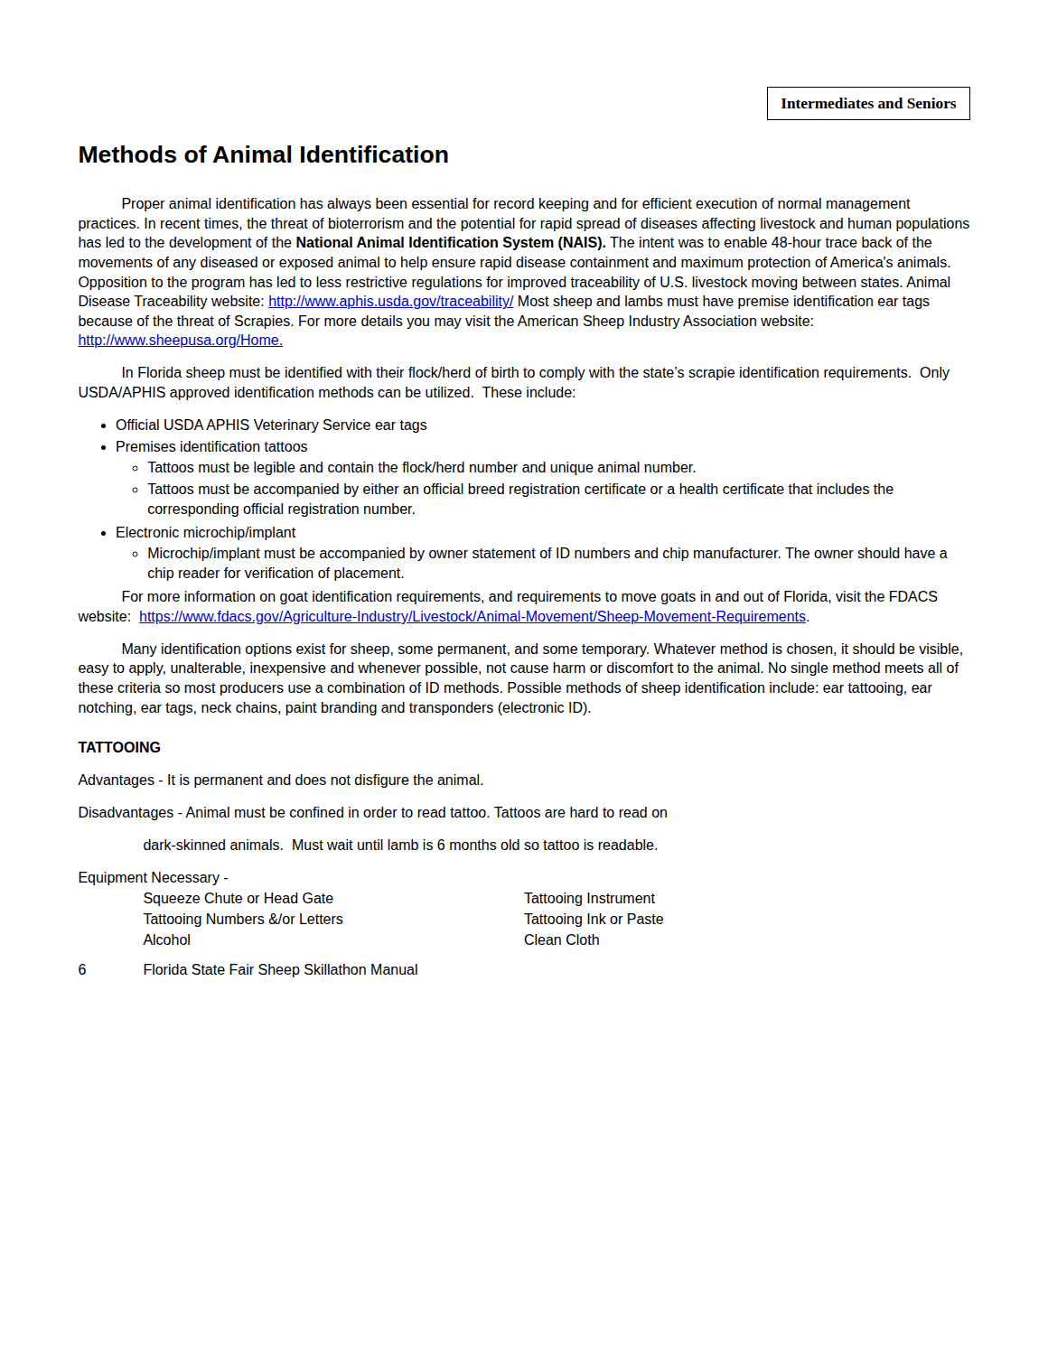Intermediates and Seniors
Methods of Animal Identification
Proper animal identification has always been essential for record keeping and for efficient execution of normal management practices. In recent times, the threat of bioterrorism and the potential for rapid spread of diseases affecting livestock and human populations has led to the development of the National Animal Identification System (NAIS). The intent was to enable 48-hour trace back of the movements of any diseased or exposed animal to help ensure rapid disease containment and maximum protection of America's animals. Opposition to the program has led to less restrictive regulations for improved traceability of U.S. livestock moving between states. Animal Disease Traceability website: http://www.aphis.usda.gov/traceability/ Most sheep and lambs must have premise identification ear tags because of the threat of Scrapies. For more details you may visit the American Sheep Industry Association website: http://www.sheepusa.org/Home.
In Florida sheep must be identified with their flock/herd of birth to comply with the state’s scrapie identification requirements. Only USDA/APHIS approved identification methods can be utilized. These include:
Official USDA APHIS Veterinary Service ear tags
Premises identification tattoos
Tattoos must be legible and contain the flock/herd number and unique animal number.
Tattoos must be accompanied by either an official breed registration certificate or a health certificate that includes the corresponding official registration number.
Electronic microchip/implant
Microchip/implant must be accompanied by owner statement of ID numbers and chip manufacturer. The owner should have a chip reader for verification of placement.
For more information on goat identification requirements, and requirements to move goats in and out of Florida, visit the FDACS website: https://www.fdacs.gov/Agriculture-Industry/Livestock/Animal-Movement/Sheep-Movement-Requirements.
Many identification options exist for sheep, some permanent, and some temporary. Whatever method is chosen, it should be visible, easy to apply, unalterable, inexpensive and whenever possible, not cause harm or discomfort to the animal. No single method meets all of these criteria so most producers use a combination of ID methods. Possible methods of sheep identification include: ear tattooing, ear notching, ear tags, neck chains, paint branding and transponders (electronic ID).
TATTOOING
Advantages - It is permanent and does not disfigure the animal.
Disadvantages - Animal must be confined in order to read tattoo. Tattoos are hard to read on
dark-skinned animals. Must wait until lamb is 6 months old so tattoo is readable.
Equipment Necessary -
| Squeeze Chute or Head Gate | Tattooing Instrument |
| Tattooing Numbers &/or Letters | Tattooing Ink or Paste |
| Alcohol | Clean Cloth |
6 Florida State Fair Sheep Skillathon Manual